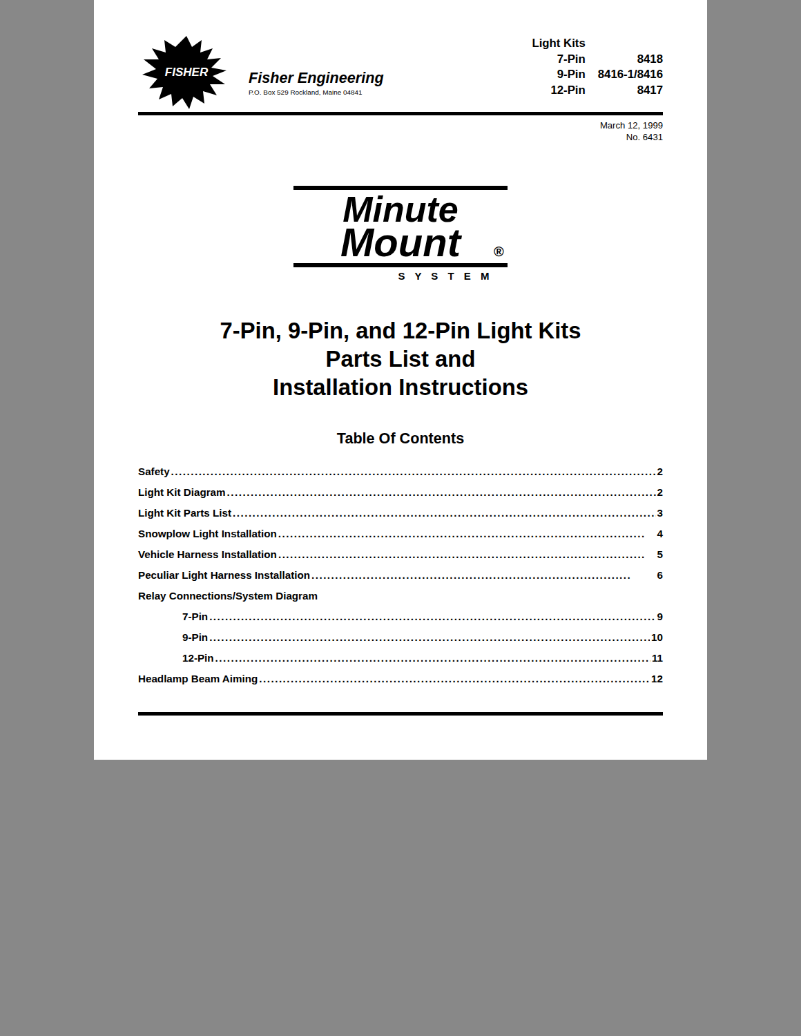FISHER
Fisher Engineering
P.O. Box 529 Rockland, Maine 04841
Light Kits 7-Pin
9-Pin
12-Pin
Light Kits 8418
8416-1/8416
8417
March 12, 1999
No. 6431
Minute Mount ® S Y S T E M
7-Pin, 9-Pin, and 12-Pin Light Kits
Parts List and
Installation Instructions
Table Of Contents
Safety ................................................................................................................................. 2
Light Kit Diagram ................................................................................................................. 2
Light Kit Parts List ............................................................................................................... 3
Snowplow Light Installation ............................................................................................. 4
Vehicle Harness Installation ............................................................................................. 5
Peculiar Light Harness Installation ................................................................................. 6
Relay Connections/System Diagram
7-Pin ......................................................................................................................... 9
9-Pin ....................................................................................................................... 10
12-Pin ..................................................................................................................... 11
Headlamp Beam Aiming ..................................................................................................... 12